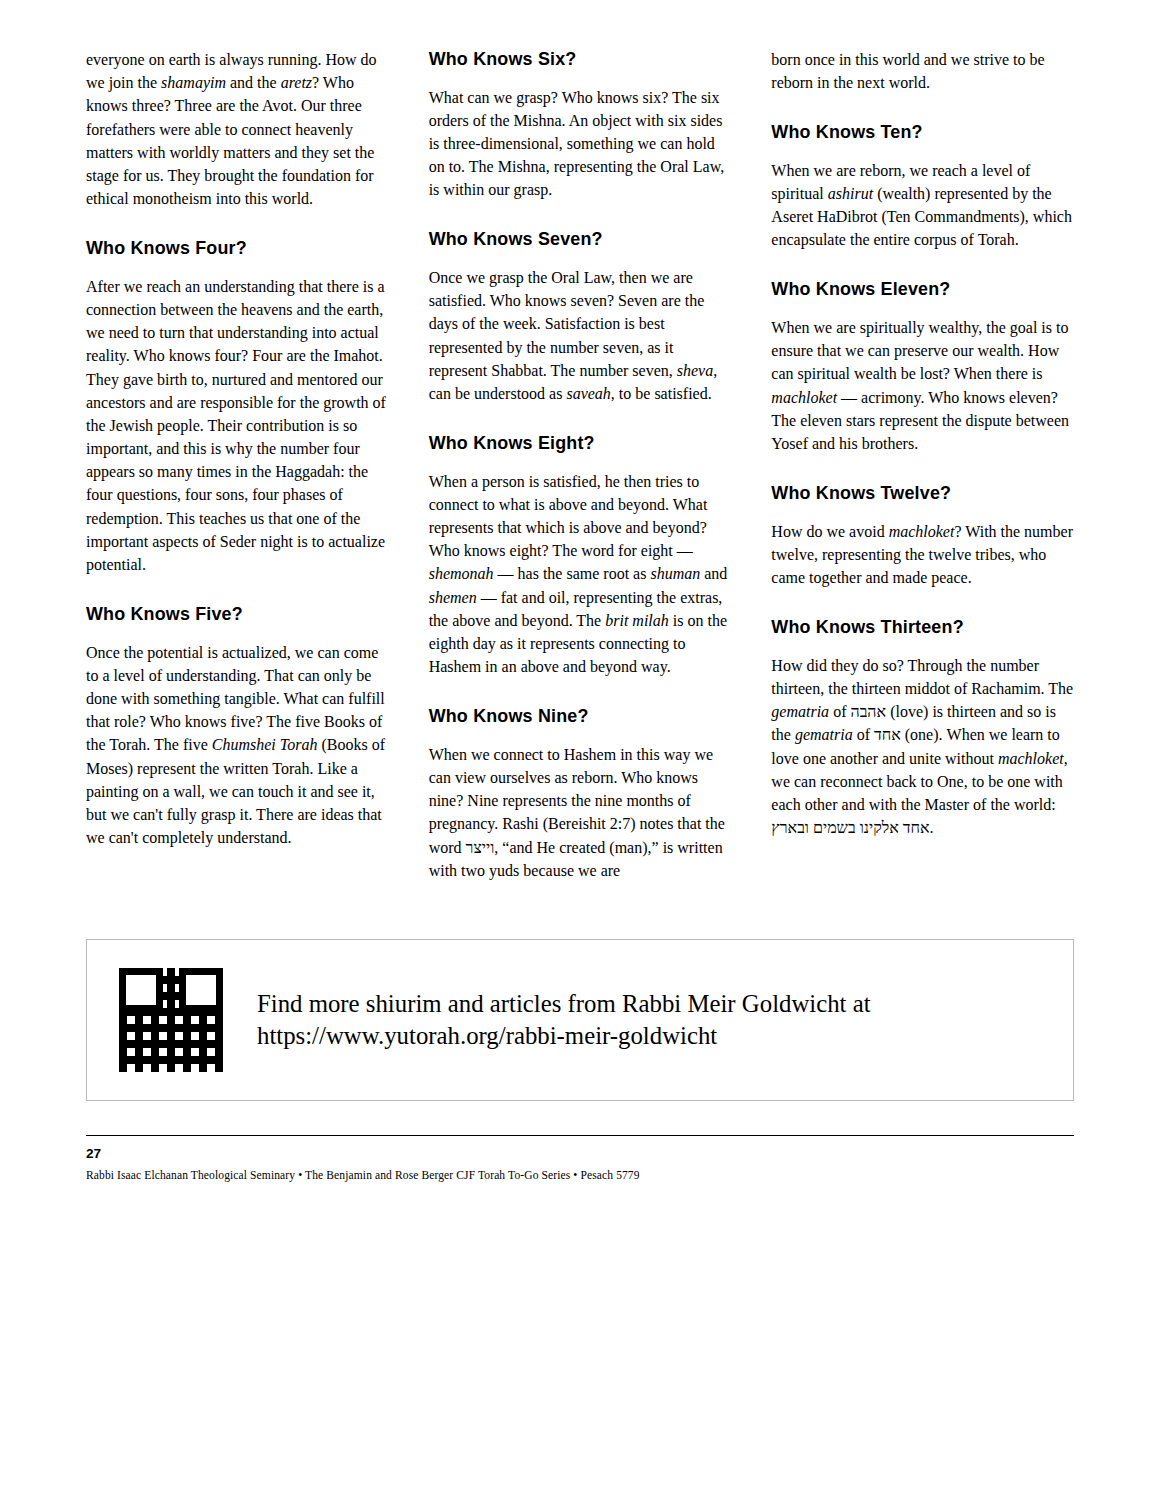everyone on earth is always running. How do we join the shamayim and the aretz? Who knows three? Three are the Avot. Our three forefathers were able to connect heavenly matters with worldly matters and they set the stage for us. They brought the foundation for ethical monotheism into this world.
Who Knows Four?
After we reach an understanding that there is a connection between the heavens and the earth, we need to turn that understanding into actual reality. Who knows four? Four are the Imahot. They gave birth to, nurtured and mentored our ancestors and are responsible for the growth of the Jewish people. Their contribution is so important, and this is why the number four appears so many times in the Haggadah: the four questions, four sons, four phases of redemption. This teaches us that one of the important aspects of Seder night is to actualize potential.
Who Knows Five?
Once the potential is actualized, we can come to a level of understanding. That can only be done with something tangible. What can fulfill that role? Who knows five? The five Books of the Torah. The five Chumshei Torah (Books of Moses) represent the written Torah. Like a painting on a wall, we can touch it and see it, but we can't fully grasp it. There are ideas that we can't completely understand.
Who Knows Six?
What can we grasp? Who knows six? The six orders of the Mishna. An object with six sides is three-dimensional, something we can hold on to. The Mishna, representing the Oral Law, is within our grasp.
Who Knows Seven?
Once we grasp the Oral Law, then we are satisfied. Who knows seven? Seven are the days of the week. Satisfaction is best represented by the number seven, as it represent Shabbat. The number seven, sheva, can be understood as saveah, to be satisfied.
Who Knows Eight?
When a person is satisfied, he then tries to connect to what is above and beyond. What represents that which is above and beyond? Who knows eight? The word for eight — shemonah — has the same root as shuman and shemen — fat and oil, representing the extras, the above and beyond. The brit milah is on the eighth day as it represents connecting to Hashem in an above and beyond way.
Who Knows Nine?
When we connect to Hashem in this way we can view ourselves as reborn. Who knows nine? Nine represents the nine months of pregnancy. Rashi (Bereishit 2:7) notes that the word וייצר, “and He created (man),” is written with two yuds because we are
born once in this world and we strive to be reborn in the next world.
Who Knows Ten?
When we are reborn, we reach a level of spiritual ashirut (wealth) represented by the Aseret HaDibrot (Ten Commandments), which encapsulate the entire corpus of Torah.
Who Knows Eleven?
When we are spiritually wealthy, the goal is to ensure that we can preserve our wealth. How can spiritual wealth be lost? When there is machloket — acrimony. Who knows eleven? The eleven stars represent the dispute between Yosef and his brothers.
Who Knows Twelve?
How do we avoid machloket? With the number twelve, representing the twelve tribes, who came together and made peace.
Who Knows Thirteen?
How did they do so? Through the number thirteen, the thirteen middot of Rachamim. The gematria of אהבה (love) is thirteen and so is the gematria of אחד (one). When we learn to love one another and unite without machloket, we can reconnect back to One, to be one with each other and with the Master of the world: אחד אלקינו בשמים ובארץ.
Find more shiurim and articles from Rabbi Meir Goldwicht at https://www.yutorah.org/rabbi-meir-goldwicht
27
Rabbi Isaac Elchanan Theological Seminary • The Benjamin and Rose Berger CJF Torah To-Go Series • Pesach 5779